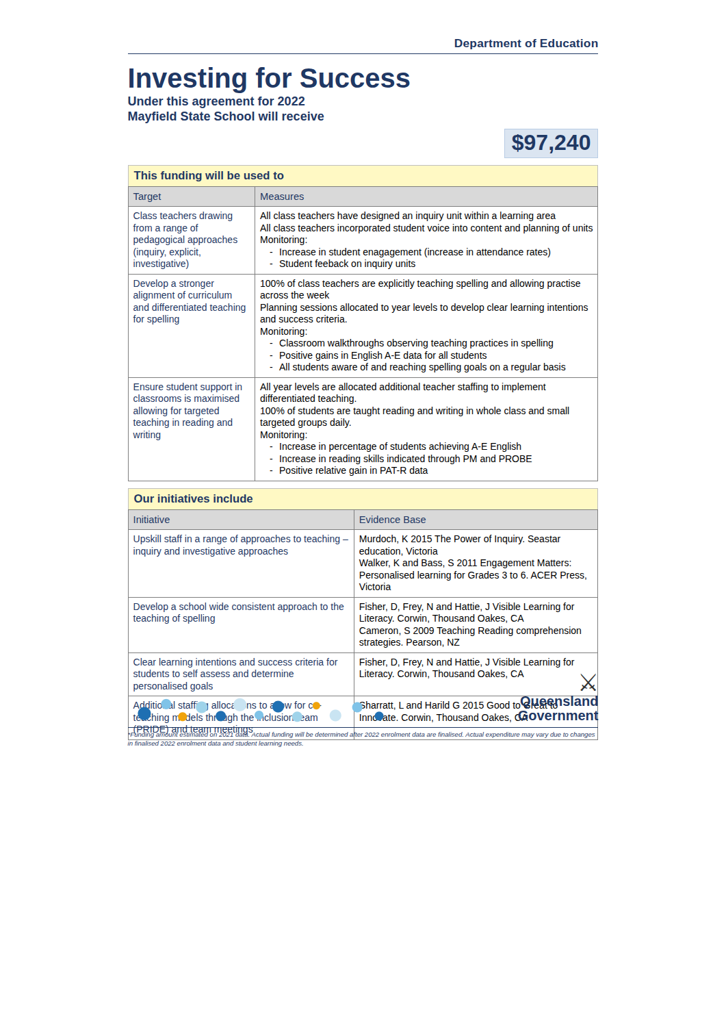Department of Education
Investing for Success
Under this agreement for 2022
Mayfield State School will receive
$97,240
This funding will be used to
| Target | Measures |
| --- | --- |
| Class teachers drawing from a range of pedagogical approaches (inquiry, explicit, investigative) | All class teachers have designed an inquiry unit within a learning area All class teachers incorporated student voice into content and planning of units Monitoring: Increase in student enagagement (increase in attendance rates) Student feeback on inquiry units |
| Develop a stronger alignment of curriculum and differentiated teaching for spelling | 100% of class teachers are explicitly teaching spelling and allowing practise across the week Planning sessions allocated to year levels to develop clear learning intentions and success criteria. Monitoring: Classroom walkthroughs observing teaching practices in spelling Positive gains in English A-E data for all students All students aware of and reaching spelling goals on a regular basis |
| Ensure student support in classrooms is maximised allowing for targeted teaching in reading and writing | All year levels are allocated additional teacher staffing to implement differentiated teaching. 100% of students are taught reading and writing in whole class and small targeted groups daily. Monitoring: Increase in percentage of students achieving A-E English Increase in reading skills indicated through PM and PROBE Positive relative gain in PAT-R data |
Our initiatives include
| Initiative | Evidence Base |
| --- | --- |
| Upskill staff in a range of approaches to teaching – inquiry and investigative approaches | Murdoch, K 2015 The Power of Inquiry. Seastar education, Victoria Walker, K and Bass, S 2011 Engagement Matters: Personalised learning for Grades 3 to 6. ACER Press, Victoria |
| Develop a school wide consistent approach to the teaching of spelling | Fisher, D, Frey, N and Hattie, J Visible Learning for Literacy. Corwin, Thousand Oakes, CA Cameron, S 2009 Teaching Reading comprehension strategies. Pearson, NZ |
| Clear learning intentions and success criteria for students to self assess and determine personalised goals | Fisher, D, Frey, N and Hattie, J Visible Learning for Literacy. Corwin, Thousand Oakes, CA |
| Additional staffing allocations to allow for co-teaching models through the inclusion team (PRIDE) and team meetings | Sharratt, L and Harild G 2015 Good to Great to Innovate. Corwin, Thousand Oakes, CA |
⚔
Queensland Government
*Funding amount estimated on 2021 data. Actual funding will be determined after 2022 enrolment data are finalised. Actual expenditure may vary due to changes in finalised 2022 enrolment data and student learning needs.